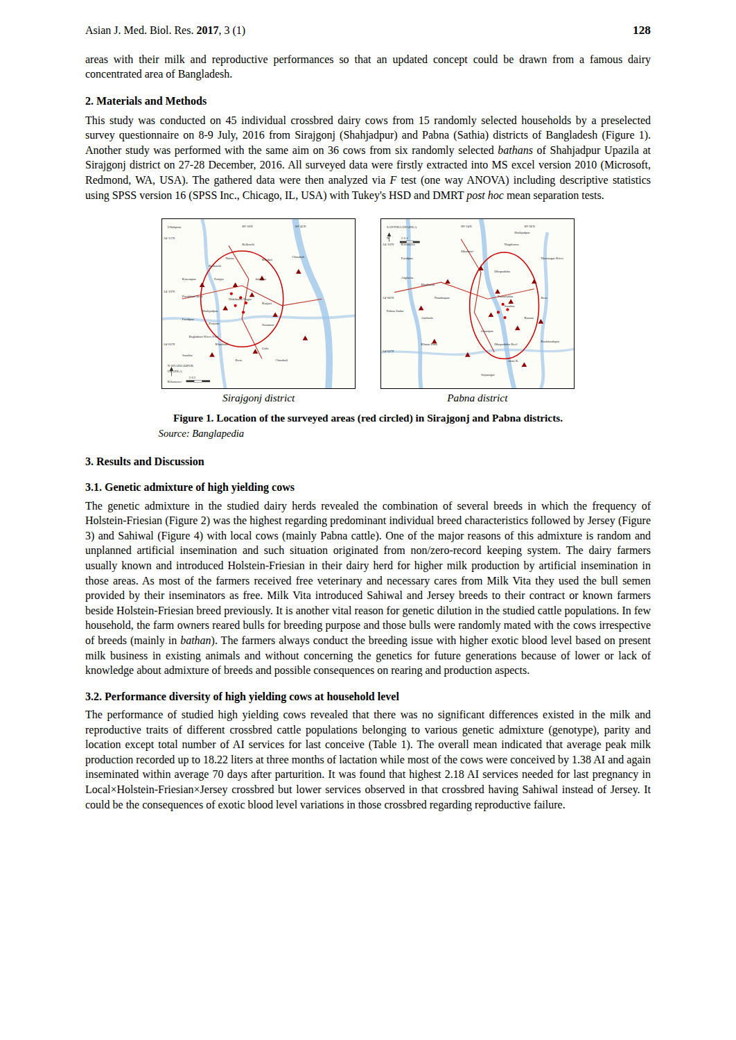Asian J. Med. Biol. Res. 2017, 3 (1)
128
areas with their milk and reproductive performances so that an updated concept could be drawn from a famous dairy concentrated area of Bangladesh.
2. Materials and Methods
This study was conducted on 45 individual crossbred dairy cows from 15 randomly selected households by a preselected survey questionnaire on 8-9 July, 2016 from Sirajgonj (Shahjadpur) and Pabna (Sathia) districts of Bangladesh (Figure 1). Another study was performed with the same aim on 36 cows from six randomly selected bathans of Shahjadpur Upazila at Sirajgonj district on 27-28 December, 2016. All surveyed data were firstly extracted into MS excel version 2010 (Microsoft, Redmond, WA, USA). The gathered data were then analyzed via F test (one way ANOVA) including descriptive statistics using SPSS version 16 (SPSS Inc., Chicago, IL, USA) with Tukey's HSD and DMRT post hoc mean separation tests.
Ullahpara 89°30'E 89°45'E 24°15'N 24°10'N 24°05'N Belkuchi Narua Belkuchi Khukni Chauhali Karempur Potajia Jalalpur Purabhati Beel Habibulla Nagar Kaijuri Shahjadpur Faridpur Porjana Sonatani Baghabari River Port Khasbati Gala Santhia Bera Chauhali N SHAHJADPUR UPAZILA Kilometer 2 0 2
Sirajgonj district
SANTHIA UPAZILA 89°24'E 89°36'E 24°10'N 24°06'N 24°02'N Shahjadpur Nagdemra Hurasagar River Faridpur Dhulauri Atgharia Bhulbaria Dhopadaha Nandanpur Pauralabha Santhia Bera Pabna Sadar Ataikula Karam Gauripur Khasu Pura Dhopadaha Beel Kashinathpur Atrai R. Sujanagar N 2 0 2 Kilometer
Pabna district
Figure 1. Location of the surveyed areas (red circled) in Sirajgonj and Pabna districts.
Source: Banglapedia
3. Results and Discussion
3.1. Genetic admixture of high yielding cows
The genetic admixture in the studied dairy herds revealed the combination of several breeds in which the frequency of Holstein-Friesian (Figure 2) was the highest regarding predominant individual breed characteristics followed by Jersey (Figure 3) and Sahiwal (Figure 4) with local cows (mainly Pabna cattle). One of the major reasons of this admixture is random and unplanned artificial insemination and such situation originated from non/zero-record keeping system. The dairy farmers usually known and introduced Holstein-Friesian in their dairy herd for higher milk production by artificial insemination in those areas. As most of the farmers received free veterinary and necessary cares from Milk Vita they used the bull semen provided by their inseminators as free. Milk Vita introduced Sahiwal and Jersey breeds to their contract or known farmers beside Holstein-Friesian breed previously. It is another vital reason for genetic dilution in the studied cattle populations. In few household, the farm owners reared bulls for breeding purpose and those bulls were randomly mated with the cows irrespective of breeds (mainly in bathan). The farmers always conduct the breeding issue with higher exotic blood level based on present milk business in existing animals and without concerning the genetics for future generations because of lower or lack of knowledge about admixture of breeds and possible consequences on rearing and production aspects.
3.2. Performance diversity of high yielding cows at household level
The performance of studied high yielding cows revealed that there was no significant differences existed in the milk and reproductive traits of different crossbred cattle populations belonging to various genetic admixture (genotype), parity and location except total number of AI services for last conceive (Table 1). The overall mean indicated that average peak milk production recorded up to 18.22 liters at three months of lactation while most of the cows were conceived by 1.38 AI and again inseminated within average 70 days after parturition. It was found that highest 2.18 AI services needed for last pregnancy in Local×Holstein-Friesian×Jersey crossbred but lower services observed in that crossbred having Sahiwal instead of Jersey. It could be the consequences of exotic blood level variations in those crossbred regarding reproductive failure.